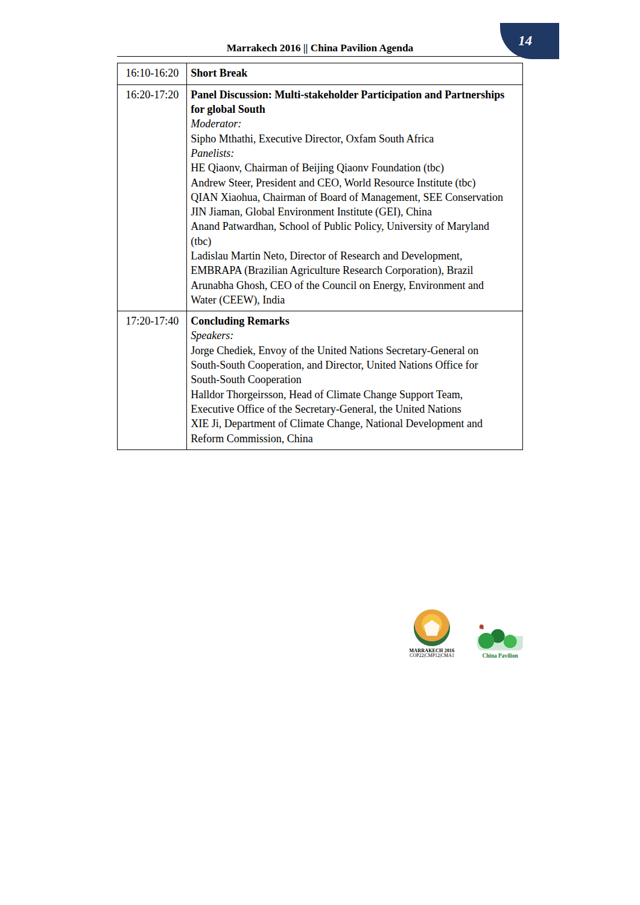14
Marrakech 2016 || China Pavilion Agenda
| 16:10-16:20 | Short Break |
| 16:20-17:20 | Panel Discussion: Multi-stakeholder Participation and Partnerships for global South Moderator: Sipho Mthathi, Executive Director, Oxfam South Africa Panelists: HE Qiaonv, Chairman of Beijing Qiaonv Foundation (tbc) Andrew Steer, President and CEO, World Resource Institute (tbc) QIAN Xiaohua, Chairman of Board of Management, SEE Conservation JIN Jiaman, Global Environment Institute (GEI), China Anand Patwardhan, School of Public Policy, University of Maryland (tbc) Ladislau Martin Neto, Director of Research and Development, EMBRAPA (Brazilian Agriculture Research Corporation), Brazil Arunabha Ghosh, CEO of the Council on Energy, Environment and Water (CEEW), India |
| 17:20-17:40 | Concluding Remarks Speakers: Jorge Chediek, Envoy of the United Nations Secretary-General on South-South Cooperation, and Director, United Nations Office for South-South Cooperation Halldor Thorgeirsson, Head of Climate Change Support Team, Executive Office of the Secretary-General, the United Nations XIE Ji, Department of Climate Change, National Development and Reform Commission, China |
MARRAKECH 2016
COP22|CMP12|CMA1
China Pavilion